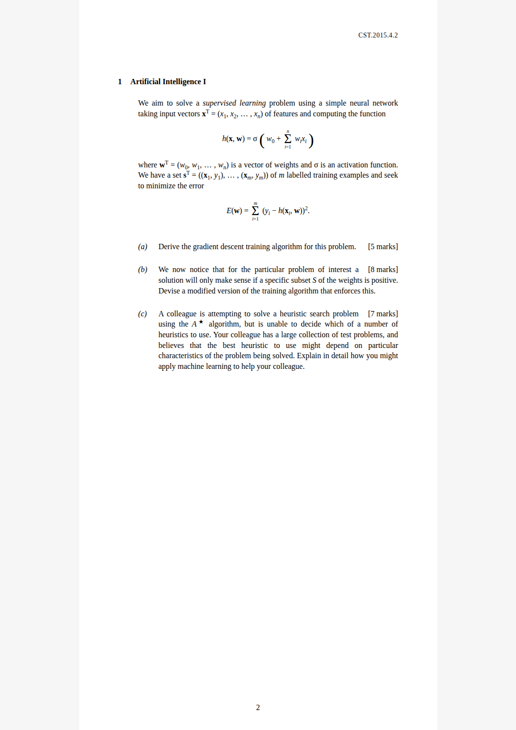CST.2015.4.2
1 Artificial Intelligence I
We aim to solve a supervised learning problem using a simple neural network taking input vectors xT = (x1, x2, … , xn) of features and computing the function
h(x, w) = σ ( w0 + nΣi=1 wixi )
where wT = (w0, w1, … , wn) is a vector of weights and σ is an activation function. We have a set sT = ((x1, y1), … , (xm, ym)) of m labelled training examples and seek to minimize the error
E(w) = mΣi=1 (yi − h(xi, w))2.
(a)
[5 marks] Derive the gradient descent training algorithm for this problem.
(b)
[8 marks] We now notice that for the particular problem of interest a solution will only make sense if a specific subset S of the weights is positive. Devise a modified version of the training algorithm that enforces this.
(c)
[7 marks] A colleague is attempting to solve a heuristic search problem using the A★ algorithm, but is unable to decide which of a number of heuristics to use. Your colleague has a large collection of test problems, and believes that the best heuristic to use might depend on particular characteristics of the problem being solved. Explain in detail how you might apply machine learning to help your colleague.
2